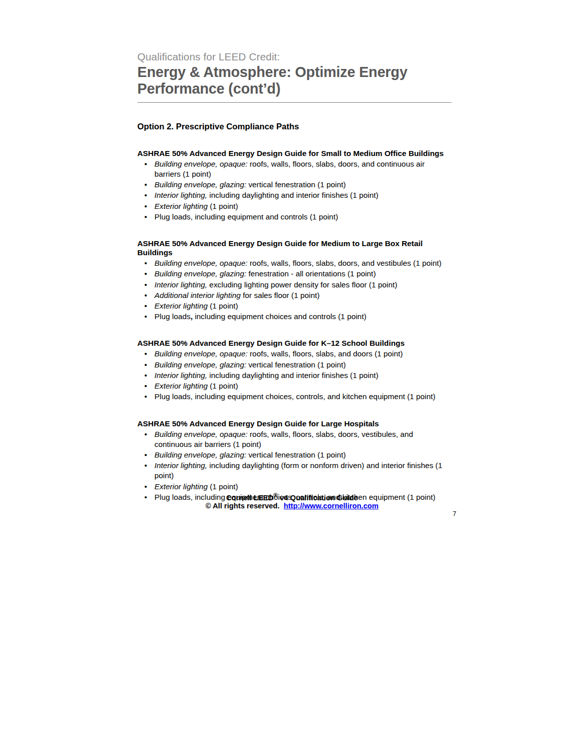Qualifications for LEED Credit:
Energy & Atmosphere: Optimize Energy Performance (cont’d)
Option 2. Prescriptive Compliance Paths
ASHRAE 50% Advanced Energy Design Guide for Small to Medium Office Buildings
Building envelope, opaque: roofs, walls, floors, slabs, doors, and continuous air barriers (1 point)
Building envelope, glazing: vertical fenestration (1 point)
Interior lighting, including daylighting and interior finishes (1 point)
Exterior lighting (1 point)
Plug loads, including equipment and controls (1 point)
ASHRAE 50% Advanced Energy Design Guide for Medium to Large Box Retail Buildings
Building envelope, opaque: roofs, walls, floors, slabs, doors, and vestibules (1 point)
Building envelope, glazing: fenestration - all orientations (1 point)
Interior lighting, excluding lighting power density for sales floor (1 point)
Additional interior lighting for sales floor (1 point)
Exterior lighting (1 point)
Plug loads, including equipment choices and controls (1 point)
ASHRAE 50% Advanced Energy Design Guide for K–12 School Buildings
Building envelope, opaque: roofs, walls, floors, slabs, and doors (1 point)
Building envelope, glazing: vertical fenestration (1 point)
Interior lighting, including daylighting and interior finishes (1 point)
Exterior lighting (1 point)
Plug loads, including equipment choices, controls, and kitchen equipment (1 point)
ASHRAE 50% Advanced Energy Design Guide for Large Hospitals
Building envelope, opaque: roofs, walls, floors, slabs, doors, vestibules, and continuous air barriers (1 point)
Building envelope, glazing: vertical fenestration (1 point)
Interior lighting, including daylighting (form or nonform driven) and interior finishes (1 point)
Exterior lighting (1 point)
Plug loads, including equipment choices, controls, and kitchen equipment (1 point)
Cornell LEED® v4 Qualification Guide
© All rights reserved. http://www.cornelliron.com
7